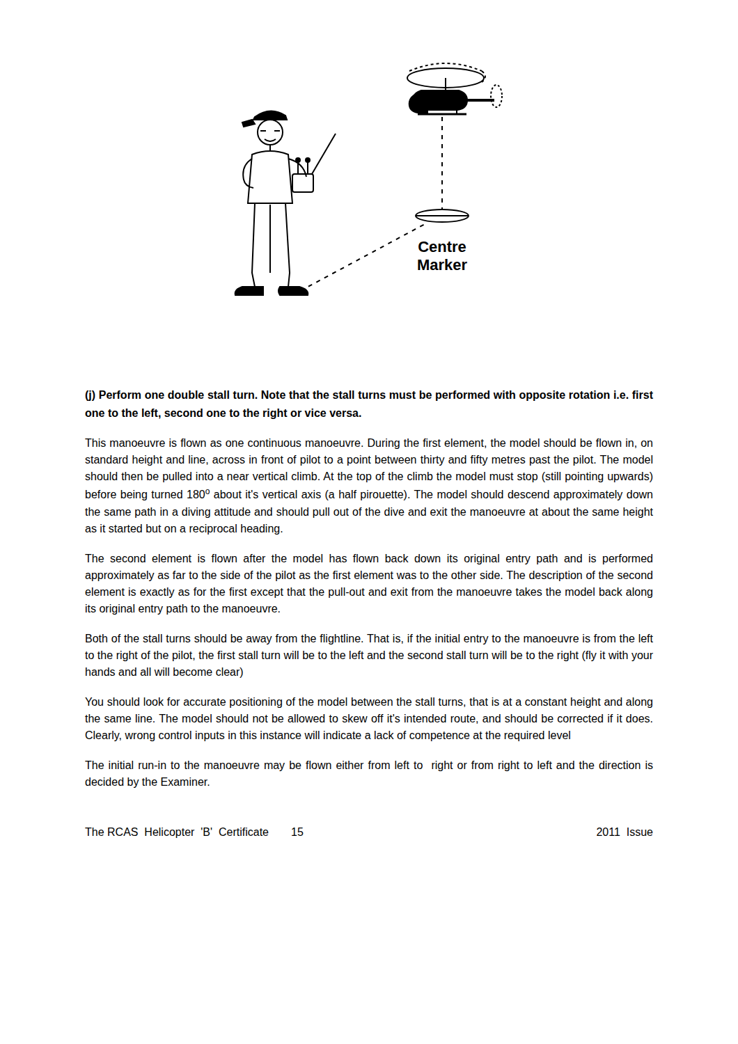Centre Marker
(j) Perform one double stall turn. Note that the stall turns must be performed with opposite rotation i.e. first one to the left, second one to the right or vice versa.
This manoeuvre is flown as one continuous manoeuvre. During the first element, the model should be flown in, on standard height and line, across in front of pilot to a point between thirty and fifty metres past the pilot. The model should then be pulled into a near vertical climb. At the top of the climb the model must stop (still pointing upwards) before being turned 180o about it's vertical axis (a half pirouette). The model should descend approximately down the same path in a diving attitude and should pull out of the dive and exit the manoeuvre at about the same height as it started but on a reciprocal heading.
The second element is flown after the model has flown back down its original entry path and is performed approximately as far to the side of the pilot as the first element was to the other side. The description of the second element is exactly as for the first except that the pull-out and exit from the manoeuvre takes the model back along its original entry path to the manoeuvre.
Both of the stall turns should be away from the flightline. That is, if the initial entry to the manoeuvre is from the left to the right of the pilot, the first stall turn will be to the left and the second stall turn will be to the right (fly it with your hands and all will become clear)
You should look for accurate positioning of the model between the stall turns, that is at a constant height and along the same line. The model should not be allowed to skew off it's intended route, and should be corrected if it does. Clearly, wrong control inputs in this instance will indicate a lack of competence at the required level
The initial run-in to the manoeuvre may be flown either from left to right or from right to left and the direction is decided by the Examiner.
The RCAS Helicopter 'B' Certificate 15 2011 Issue